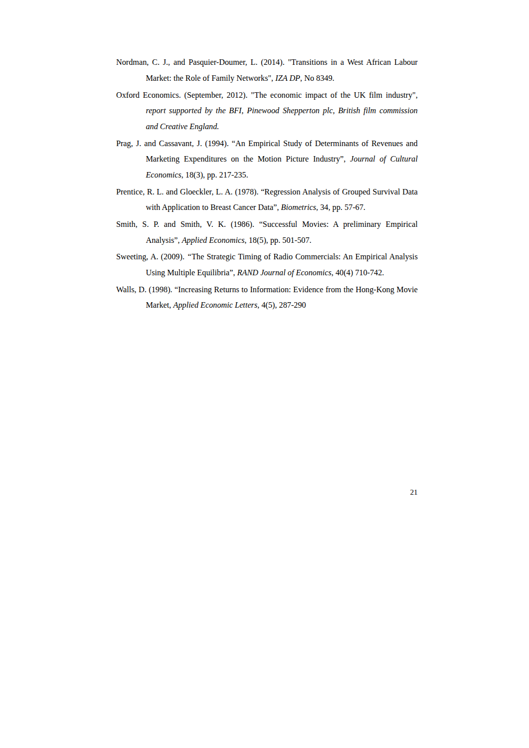Nordman, C. J., and Pasquier-Doumer, L. (2014). "Transitions in a West African Labour Market: the Role of Family Networks", IZA DP, No 8349.
Oxford Economics. (September, 2012). "The economic impact of the UK film industry", report supported by the BFI, Pinewood Shepperton plc, British film commission and Creative England.
Prag, J. and Cassavant, J. (1994). “An Empirical Study of Determinants of Revenues and Marketing Expenditures on the Motion Picture Industry”, Journal of Cultural Economics, 18(3), pp. 217-235.
Prentice, R. L. and Gloeckler, L. A. (1978). “Regression Analysis of Grouped Survival Data with Application to Breast Cancer Data”, Biometrics, 34, pp. 57-67.
Smith, S. P. and Smith, V. K. (1986). “Successful Movies: A preliminary Empirical Analysis”, Applied Economics, 18(5), pp. 501-507.
Sweeting, A. (2009). “The Strategic Timing of Radio Commercials: An Empirical Analysis Using Multiple Equilibria”, RAND Journal of Economics, 40(4) 710-742.
Walls, D. (1998). “Increasing Returns to Information: Evidence from the Hong-Kong Movie Market, Applied Economic Letters, 4(5), 287-290
21